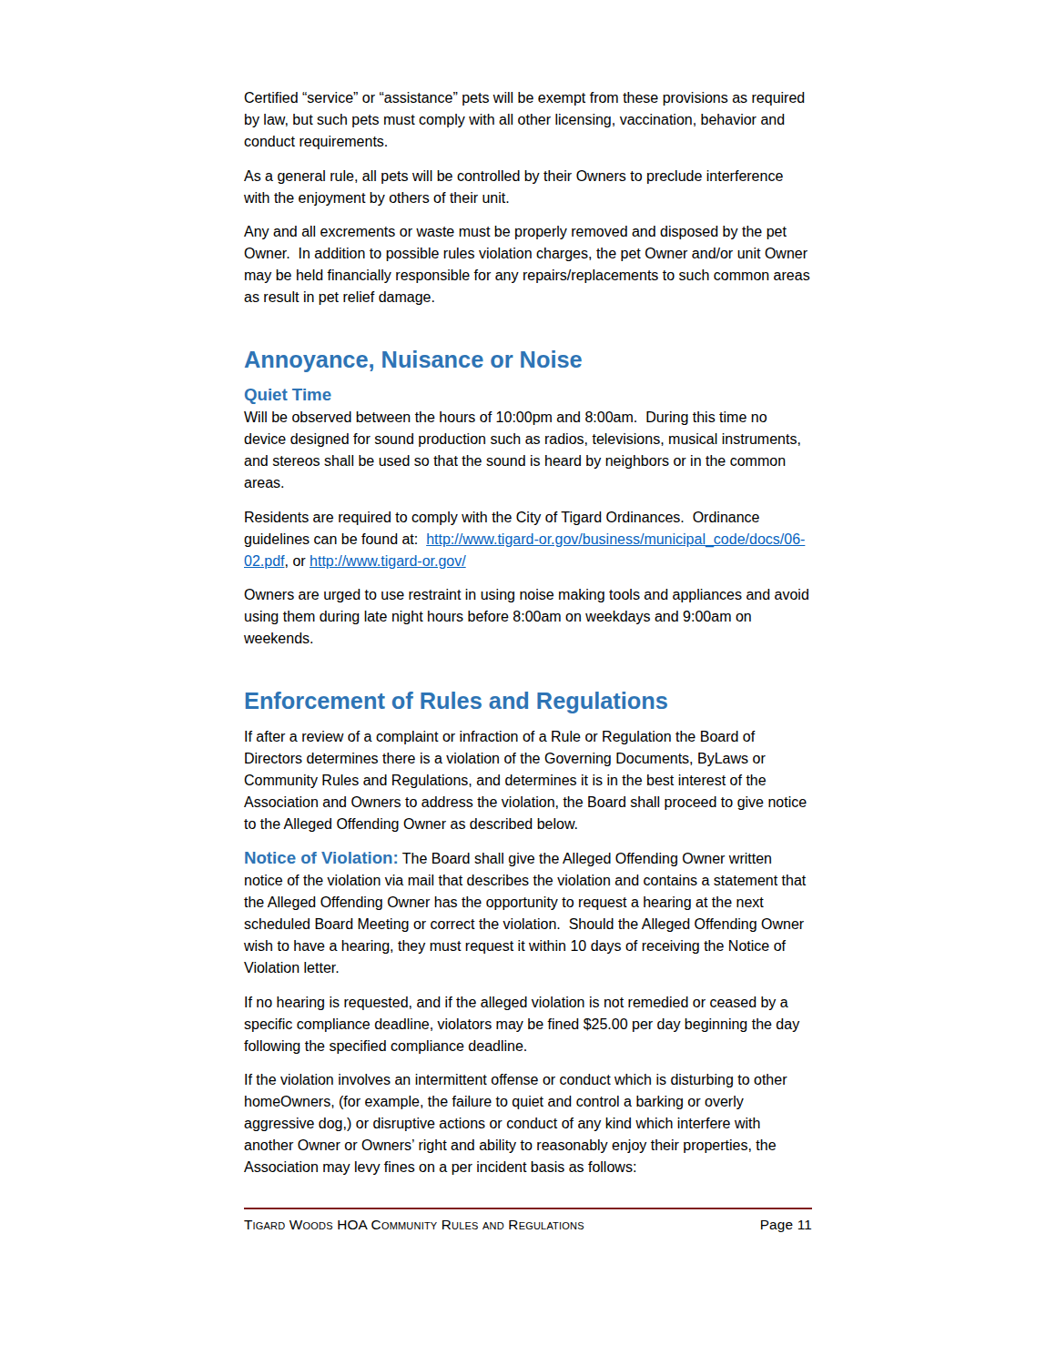Certified “service” or “assistance” pets will be exempt from these provisions as required by law, but such pets must comply with all other licensing, vaccination, behavior and conduct requirements.
As a general rule, all pets will be controlled by their Owners to preclude interference with the enjoyment by others of their unit.
Any and all excrements or waste must be properly removed and disposed by the pet Owner. In addition to possible rules violation charges, the pet Owner and/or unit Owner may be held financially responsible for any repairs/replacements to such common areas as result in pet relief damage.
Annoyance, Nuisance or Noise
Quiet Time
Will be observed between the hours of 10:00pm and 8:00am. During this time no device designed for sound production such as radios, televisions, musical instruments, and stereos shall be used so that the sound is heard by neighbors or in the common areas.
Residents are required to comply with the City of Tigard Ordinances. Ordinance guidelines can be found at: http://www.tigard-or.gov/business/municipal_code/docs/06-02.pdf, or http://www.tigard-or.gov/
Owners are urged to use restraint in using noise making tools and appliances and avoid using them during late night hours before 8:00am on weekdays and 9:00am on weekends.
Enforcement of Rules and Regulations
If after a review of a complaint or infraction of a Rule or Regulation the Board of Directors determines there is a violation of the Governing Documents, ByLaws or Community Rules and Regulations, and determines it is in the best interest of the Association and Owners to address the violation, the Board shall proceed to give notice to the Alleged Offending Owner as described below.
Notice of Violation:
The Board shall give the Alleged Offending Owner written notice of the violation via mail that describes the violation and contains a statement that the Alleged Offending Owner has the opportunity to request a hearing at the next scheduled Board Meeting or correct the violation. Should the Alleged Offending Owner wish to have a hearing, they must request it within 10 days of receiving the Notice of Violation letter.
If no hearing is requested, and if the alleged violation is not remedied or ceased by a specific compliance deadline, violators may be fined $25.00 per day beginning the day following the specified compliance deadline.
If the violation involves an intermittent offense or conduct which is disturbing to other homeOwners, (for example, the failure to quiet and control a barking or overly aggressive dog,) or disruptive actions or conduct of any kind which interfere with another Owner or Owners’ right and ability to reasonably enjoy their properties, the Association may levy fines on a per incident basis as follows:
Tigard Woods HOA Community Rules and Regulations Page 11